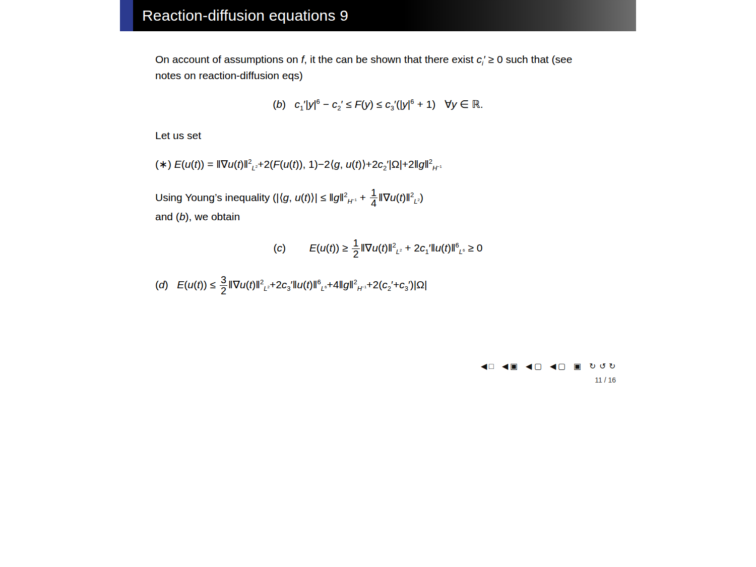Reaction-diffusion equations 9
On account of assumptions on f, it the can be shown that there exist ci′ ≥ 0 such that (see notes on reaction-diffusion eqs)
(b) c1′|y|6 − c2′ ≤ F(y) ≤ c3′(|y|6 + 1) ∀y ∈ ℝ.
Let us set
(∗) E(u(t)) = ‖∇u(t)‖2L2+2(F(u(t)), 1)−2⟨g, u(t)⟩+2c2′|Ω|+2‖g‖2H−1
Using Young’s inequality (|⟨g, u(t)⟩| ≤ ‖g‖2H−1 + 14‖∇u(t)‖2L2)
and (b), we obtain
(c) E(u(t)) ≥ 12‖∇u(t)‖2L2 + 2c1′‖u(t)‖6L6 ≥ 0
(d) E(u(t)) ≤ 32‖∇u(t)‖2L2+2c3′‖u(t)‖6L6+4‖g‖2H−1+2(c2′+c3′)|Ω|
◀ □ ◀ ▣ ◀ ▢ ◀ ▢ ▣ ↻ ↺ ↻
11 / 16